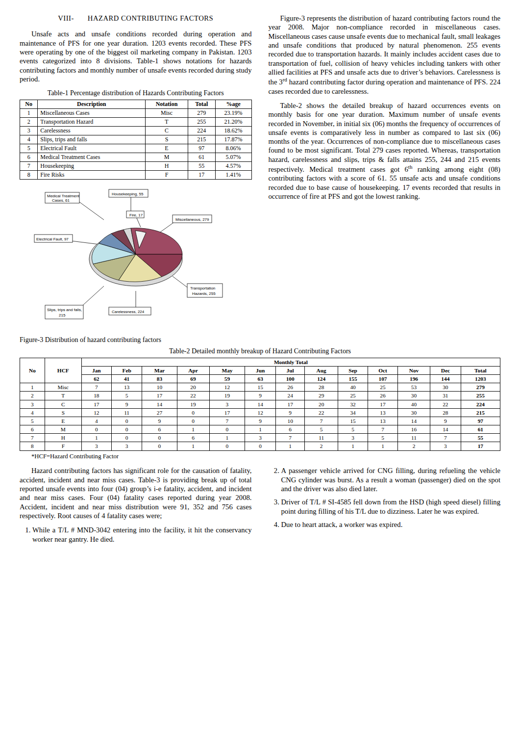VIII-HAZARD CONTRIBUTING FACTORS
Unsafe acts and unsafe conditions recorded during operation and maintenance of PFS for one year duration. 1203 events recorded. These PFS were operating by one of the biggest oil marketing company in Pakistan. 1203 events categorized into 8 divisions. Table-1 shows notations for hazards contributing factors and monthly number of unsafe events recorded during study period.
Table-1 Percentage distribution of Hazards Contributing Factors
| No | Description | Notation | Total | %age |
| --- | --- | --- | --- | --- |
| 1 | Miscellaneous Cases | Misc | 279 | 23.19% |
| 2 | Transportation Hazard | T | 255 | 21.20% |
| 3 | Carelessness | C | 224 | 18.62% |
| 4 | Slips, trips and falls | S | 215 | 17.87% |
| 5 | Electrical Fault | E | 97 | 8.06% |
| 6 | Medical Treatment Cases | M | 61 | 5.07% |
| 7 | Housekeeping | H | 55 | 4.57% |
| 8 | Fire Risks | F | 17 | 1.41% |
Medical Treatment Cases, 61 Housekeeping, 55 Fire, 17 Miscellaneous, 279 Electrical Fault, 97 Transportation Hazards, 255 Slips, trips and falls, 215 Carelessness, 224
Figure-3 Distribution of hazard contributing factors
Figure-3 represents the distribution of hazard contributing factors round the year 2008. Major non-compliance recorded in miscellaneous cases. Miscellaneous cases cause unsafe events due to mechanical fault, small leakages and unsafe conditions that produced by natural phenomenon. 255 events recorded due to transportation hazards. It mainly includes accident cases due to transportation of fuel, collision of heavy vehicles including tankers with other allied facilities at PFS and unsafe acts due to driver’s behaviors. Carelessness is the 3rd hazard contributing factor during operation and maintenance of PFS. 224 cases recorded due to carelessness.
Table-2 shows the detailed breakup of hazard occurrences events on monthly basis for one year duration. Maximum number of unsafe events recorded in November, in initial six (06) months the frequency of occurrences of unsafe events is comparatively less in number as compared to last six (06) months of the year. Occurrences of non-compliance due to miscellaneous cases found to be most significant. Total 279 cases reported. Whereas, transportation hazard, carelessness and slips, trips & falls attains 255, 244 and 215 events respectively. Medical treatment cases got 6th ranking among eight (08) contributing factors with a score of 61. 55 unsafe acts and unsafe conditions recorded due to base cause of housekeeping. 17 events recorded that results in occurrence of fire at PFS and got the lowest ranking.
Table-2 Detailed monthly breakup of Hazard Contributing Factors
| No | HCF | Monthly Total |
| --- | --- | --- |
| Jan | Feb | Mar | Apr | May | Jun | Jul | Aug | Sep | Oct | Nov | Dec | Total |
| 62 | 41 | 83 | 69 | 59 | 63 | 100 | 124 | 155 | 107 | 196 | 144 | 1203 |
| 1 | Misc | 7 | 13 | 10 | 20 | 12 | 15 | 26 | 28 | 40 | 25 | 53 | 30 | 279 |
| 2 | T | 18 | 5 | 17 | 22 | 19 | 9 | 24 | 29 | 25 | 26 | 30 | 31 | 255 |
| 3 | C | 17 | 9 | 14 | 19 | 3 | 14 | 17 | 20 | 32 | 17 | 40 | 22 | 224 |
| 4 | S | 12 | 11 | 27 | 0 | 17 | 12 | 9 | 22 | 34 | 13 | 30 | 28 | 215 |
| 5 | E | 4 | 0 | 9 | 0 | 7 | 9 | 10 | 7 | 15 | 13 | 14 | 9 | 97 |
| 6 | M | 0 | 0 | 6 | 1 | 0 | 1 | 6 | 5 | 5 | 7 | 16 | 14 | 61 |
| 7 | H | 1 | 0 | 0 | 6 | 1 | 3 | 7 | 11 | 3 | 5 | 11 | 7 | 55 |
| 8 | F | 3 | 3 | 0 | 1 | 0 | 0 | 1 | 2 | 1 | 1 | 2 | 3 | 17 |
*HCF=Hazard Contributing Factor
Hazard contributing factors has significant role for the causation of fatality, accident, incident and near miss cases. Table-3 is providing break up of total reported unsafe events into four (04) group’s i-e fatality, accident, and incident and near miss cases. Four (04) fatality cases reported during year 2008. Accident, incident and near miss distribution were 91, 352 and 756 cases respectively. Root causes of 4 fatality cases were;
While a T/L # MND-3042 entering into the facility, it hit the conservancy worker near gantry. He died.
A passenger vehicle arrived for CNG filling, during refueling the vehicle CNG cylinder was burst. As a result a woman (passenger) died on the spot and the driver was also died later.
Driver of T/L # SI-4585 fell down from the HSD (high speed diesel) filling point during filling of his T/L due to dizziness. Later he was expired.
Due to heart attack, a worker was expired.